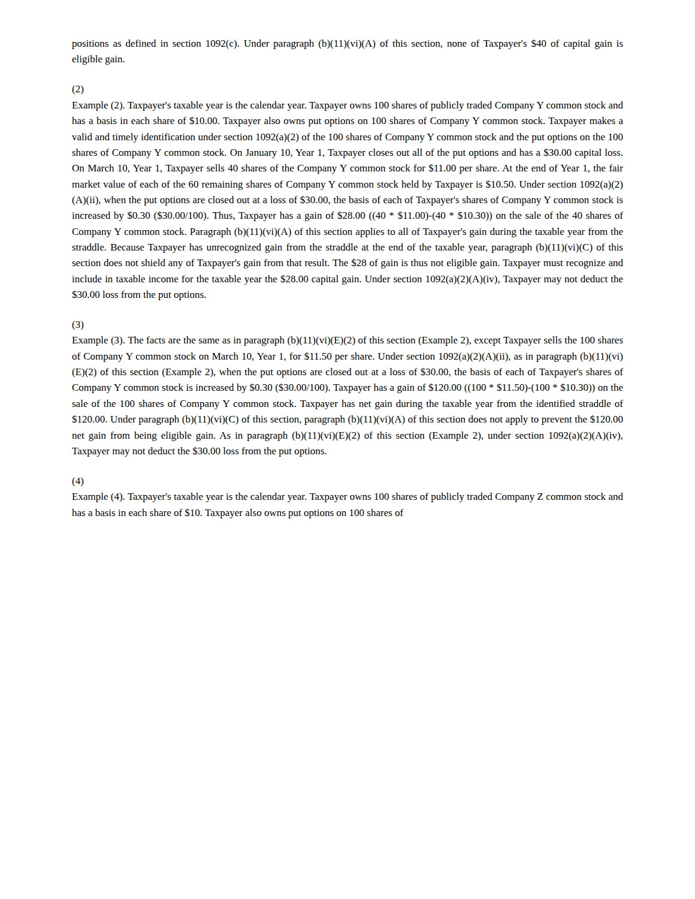positions as defined in section 1092(c). Under paragraph (b)(11)(vi)(A) of this section, none of Taxpayer's $40 of capital gain is eligible gain.
(2)
Example (2). Taxpayer's taxable year is the calendar year. Taxpayer owns 100 shares of publicly traded Company Y common stock and has a basis in each share of $10.00. Taxpayer also owns put options on 100 shares of Company Y common stock. Taxpayer makes a valid and timely identification under section 1092(a)(2) of the 100 shares of Company Y common stock and the put options on the 100 shares of Company Y common stock. On January 10, Year 1, Taxpayer closes out all of the put options and has a $30.00 capital loss. On March 10, Year 1, Taxpayer sells 40 shares of the Company Y common stock for $11.00 per share. At the end of Year 1, the fair market value of each of the 60 remaining shares of Company Y common stock held by Taxpayer is $10.50. Under section 1092(a)(2)(A)(ii), when the put options are closed out at a loss of $30.00, the basis of each of Taxpayer's shares of Company Y common stock is increased by $0.30 ($30.00/100). Thus, Taxpayer has a gain of $28.00 ((40 * $11.00)-(40 * $10.30)) on the sale of the 40 shares of Company Y common stock. Paragraph (b)(11)(vi)(A) of this section applies to all of Taxpayer's gain during the taxable year from the straddle. Because Taxpayer has unrecognized gain from the straddle at the end of the taxable year, paragraph (b)(11)(vi)(C) of this section does not shield any of Taxpayer's gain from that result. The $28 of gain is thus not eligible gain. Taxpayer must recognize and include in taxable income for the taxable year the $28.00 capital gain. Under section 1092(a)(2)(A)(iv), Taxpayer may not deduct the $30.00 loss from the put options.
(3)
Example (3). The facts are the same as in paragraph (b)(11)(vi)(E)(2) of this section (Example 2), except Taxpayer sells the 100 shares of Company Y common stock on March 10, Year 1, for $11.50 per share. Under section 1092(a)(2)(A)(ii), as in paragraph (b)(11)(vi)(E)(2) of this section (Example 2), when the put options are closed out at a loss of $30.00, the basis of each of Taxpayer's shares of Company Y common stock is increased by $0.30 ($30.00/100). Taxpayer has a gain of $120.00 ((100 * $11.50)-(100 * $10.30)) on the sale of the 100 shares of Company Y common stock. Taxpayer has net gain during the taxable year from the identified straddle of $120.00. Under paragraph (b)(11)(vi)(C) of this section, paragraph (b)(11)(vi)(A) of this section does not apply to prevent the $120.00 net gain from being eligible gain. As in paragraph (b)(11)(vi)(E)(2) of this section (Example 2), under section 1092(a)(2)(A)(iv), Taxpayer may not deduct the $30.00 loss from the put options.
(4)
Example (4). Taxpayer's taxable year is the calendar year. Taxpayer owns 100 shares of publicly traded Company Z common stock and has a basis in each share of $10. Taxpayer also owns put options on 100 shares of